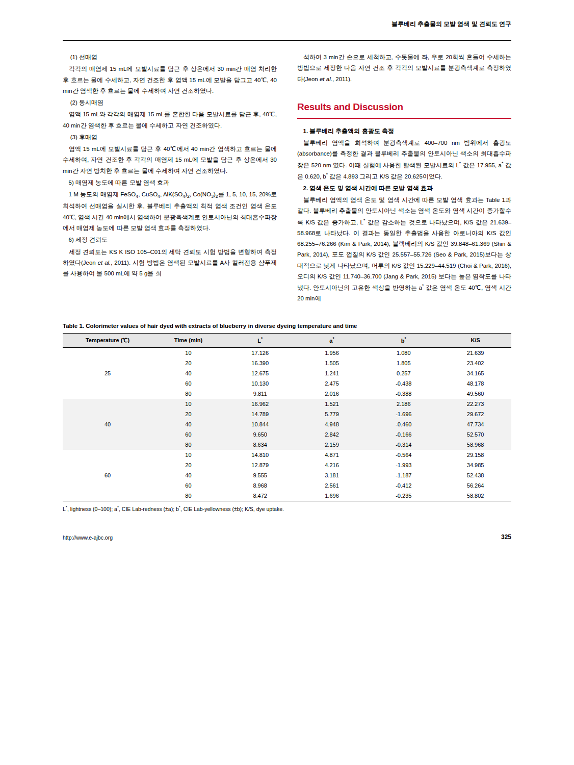블루베리 추출물의 모발 염색 및 견뢰도 연구
(1) 선매염
각각의 매염제 15 mL에 모발시료를 담근 후 상온에서 30 min간 매염 처리한 후 흐르는 물에 수세하고, 자연 건조한 후 염액 15 mL에 모발을 담그고 40℃, 40 min간 염색한 후 흐르는 물에 수세하여 자연 건조하였다.
(2) 동시매염
염액 15 mL와 각각의 매염제 15 mL를 혼합한 다음 모발시료를 담근 후, 40℃, 40 min간 염색한 후 흐르는 물에 수세하고 자연 건조하였다.
(3) 후매염
염액 15 mL에 모발시료를 담근 후 40℃에서 40 min간 염색하고 흐르는 물에 수세하여, 자연 건조한 후 각각의 매염제 15 mL에 모발을 담근 후 상온에서 30 min간 자연 방치한 후 흐르는 물에 수세하여 자연 건조하였다.
5) 매염제 농도에 따른 모발 염색 효과
1 M 농도의 매염제 FeSO4, CuSO4, AlK(SO4)2, Co(NO3)2를 1, 5, 10, 15, 20%로 희석하여 선매염을 실시한 후, 블루베리 추출액의 최적 염색 조건인 염색 온도 40℃, 염색 시간 40 min에서 염색하여 분광측색계로 안토시아닌의 최대흡수파장에서 매염제 농도에 따른 모발 염색 효과를 측정하였다.
6) 세정 견뢰도
세정 견뢰도는 KS K ISO 105–C01의 세탁 견뢰도 시험 방법을 변형하여 측정하였다(Jeon et al., 2011). 시험 방법은 염색된 모발시료를 A사 컬러전용 샴푸제를 사용하여 물 500 mL에 약 5 g을 희
석하여 3 min간 손으로 세척하고, 수돗물에 좌, 우로 20회씩 흔들어 수세하는 방법으로 세정한 다음 자연 건조 후 각각의 모발시료를 분광측색계로 측정하였다(Jeon et al., 2011).
Results and Discussion
1. 블루베리 추출액의 흡광도 측정
블루베리 염액을 희석하여 분광측색계로 400–700 nm 범위에서 흡광도(absorbance)를 측정한 결과 블루베리 추출물의 안토시아닌 색소의 최대흡수파장은 520 nm 였다. 이때 실험에 사용한 탈색된 모발시료의 L* 값은 17.955, a* 값은 0.620, b* 값은 4.893 그리고 K/S 값은 20.625이었다.
2. 염색 온도 및 염색 시간에 따른 모발 염색 효과
블루베리 염액의 염색 온도 및 염색 시간에 따른 모발 염색 효과는 Table 1과 같다. 블루베리 추출물의 안토시아닌 색소는 염색 온도와 염색 시간이 증가할수록 K/S 값은 증가하고, L* 값은 감소하는 것으로 나타났으며, K/S 값은 21.639–58.968로 나타났다. 이 결과는 동일한 추출법을 사용한 아로니아의 K/S 값인 68.255–76.266 (Kim & Park, 2014), 블랙베리의 K/S 값인 39.848–61.369 (Shin & Park, 2014), 포도 껍질의 K/S 값인 25.557–55.726 (Seo & Park, 2015)보다는 상대적으로 낮게 나타났으며, 머루의 K/S 값인 15.229–44.519 (Choi & Park, 2016), 오디의 K/S 값인 11.740–36.700 (Jang & Park, 2015) 보다는 높은 염착도를 나타냈다. 안토시아닌의 고유한 색상을 반영하는 a* 값은 염색 온도 40℃, 염색 시간 20 min에
Table 1. Colorimeter values of hair dyed with extracts of blueberry in diverse dyeing temperature and time
| Temperature (℃) | Time (min) | L * | a * | b * | K/S |
| --- | --- | --- | --- | --- | --- |
| | 10 | 17.126 | 1.956 | 1.080 | 21.639 |
| | 20 | 16.390 | 1.505 | 1.805 | 23.402 |
| 25 | 40 | 12.675 | 1.241 | 0.257 | 34.165 |
| | 60 | 10.130 | 2.475 | -0.438 | 48.178 |
| | 80 | 9.811 | 2.016 | -0.388 | 49.560 |
| | 10 | 16.962 | 1.521 | 2.186 | 22.273 |
| | 20 | 14.789 | 5.779 | -1.696 | 29.672 |
| 40 | 40 | 10.844 | 4.948 | -0.460 | 47.734 |
| | 60 | 9.650 | 2.842 | -0.166 | 52.570 |
| | 80 | 8.634 | 2.159 | -0.314 | 58.968 |
| | 10 | 14.810 | 4.871 | -0.564 | 29.158 |
| | 20 | 12.879 | 4.216 | -1.993 | 34.985 |
| 60 | 40 | 9.555 | 3.181 | -1.187 | 52.438 |
| | 60 | 8.968 | 2.561 | -0.412 | 56.264 |
| | 80 | 8.472 | 1.696 | -0.235 | 58.802 |
L*, lightness (0–100); a*, CIE Lab-redness (±a); b*, CIE Lab-yellowness (±b); K/S, dye uptake.
http://www.e-ajbc.org
325